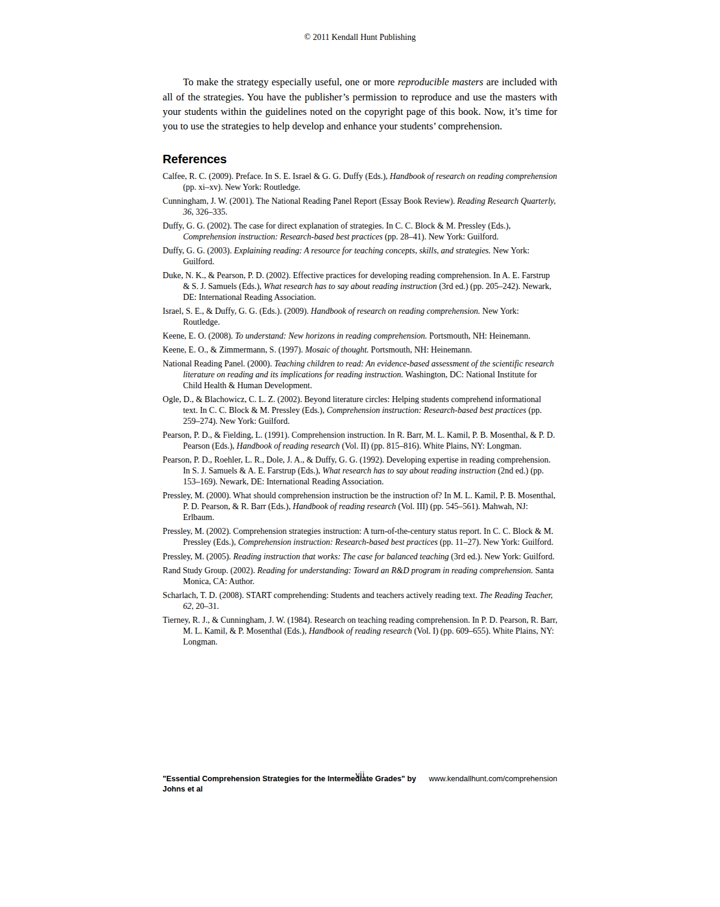© 2011 Kendall Hunt Publishing
To make the strategy especially useful, one or more reproducible masters are included with all of the strategies. You have the publisher’s permission to reproduce and use the masters with your students within the guidelines noted on the copyright page of this book. Now, it’s time for you to use the strategies to help develop and enhance your students’ comprehension.
References
Calfee, R. C. (2009). Preface. In S. E. Israel & G. G. Duffy (Eds.), Handbook of research on reading comprehension (pp. xi–xv). New York: Routledge.
Cunningham, J. W. (2001). The National Reading Panel Report (Essay Book Review). Reading Research Quarterly, 36, 326–335.
Duffy, G. G. (2002). The case for direct explanation of strategies. In C. C. Block & M. Pressley (Eds.), Comprehension instruction: Research-based best practices (pp. 28–41). New York: Guilford.
Duffy, G. G. (2003). Explaining reading: A resource for teaching concepts, skills, and strategies. New York: Guilford.
Duke, N. K., & Pearson, P. D. (2002). Effective practices for developing reading comprehension. In A. E. Farstrup & S. J. Samuels (Eds.), What research has to say about reading instruction (3rd ed.) (pp. 205–242). Newark, DE: International Reading Association.
Israel, S. E., & Duffy, G. G. (Eds.). (2009). Handbook of research on reading comprehension. New York: Routledge.
Keene, E. O. (2008). To understand: New horizons in reading comprehension. Portsmouth, NH: Heinemann.
Keene, E. O., & Zimmermann, S. (1997). Mosaic of thought. Portsmouth, NH: Heinemann.
National Reading Panel. (2000). Teaching children to read: An evidence-based assessment of the scientific research literature on reading and its implications for reading instruction. Washington, DC: National Institute for Child Health & Human Development.
Ogle, D., & Blachowicz, C. L. Z. (2002). Beyond literature circles: Helping students comprehend informational text. In C. C. Block & M. Pressley (Eds.), Comprehension instruction: Research-based best practices (pp. 259–274). New York: Guilford.
Pearson, P. D., & Fielding, L. (1991). Comprehension instruction. In R. Barr, M. L. Kamil, P. B. Mosenthal, & P. D. Pearson (Eds.), Handbook of reading research (Vol. II) (pp. 815–816). White Plains, NY: Longman.
Pearson, P. D., Roehler, L. R., Dole, J. A., & Duffy, G. G. (1992). Developing expertise in reading comprehension. In S. J. Samuels & A. E. Farstrup (Eds.), What research has to say about reading instruction (2nd ed.) (pp. 153–169). Newark, DE: International Reading Association.
Pressley, M. (2000). What should comprehension instruction be the instruction of? In M. L. Kamil, P. B. Mosenthal, P. D. Pearson, & R. Barr (Eds.), Handbook of reading research (Vol. III) (pp. 545–561). Mahwah, NJ: Erlbaum.
Pressley, M. (2002). Comprehension strategies instruction: A turn-of-the-century status report. In C. C. Block & M. Pressley (Eds.), Comprehension instruction: Research-based best practices (pp. 11–27). New York: Guilford.
Pressley, M. (2005). Reading instruction that works: The case for balanced teaching (3rd ed.). New York: Guilford.
Rand Study Group. (2002). Reading for understanding: Toward an R&D program in reading comprehension. Santa Monica, CA: Author.
Scharlach, T. D. (2008). START comprehending: Students and teachers actively reading text. The Reading Teacher, 62, 20–31.
Tierney, R. J., & Cunningham, J. W. (1984). Research on teaching reading comprehension. In P. D. Pearson, R. Barr, M. L. Kamil, & P. Mosenthal (Eds.), Handbook of reading research (Vol. I) (pp. 609–655). White Plains, NY: Longman.
vii
"Essential Comprehension Strategies for the Intermediate Grades" by Johns et al www.kendallhunt.com/comprehension